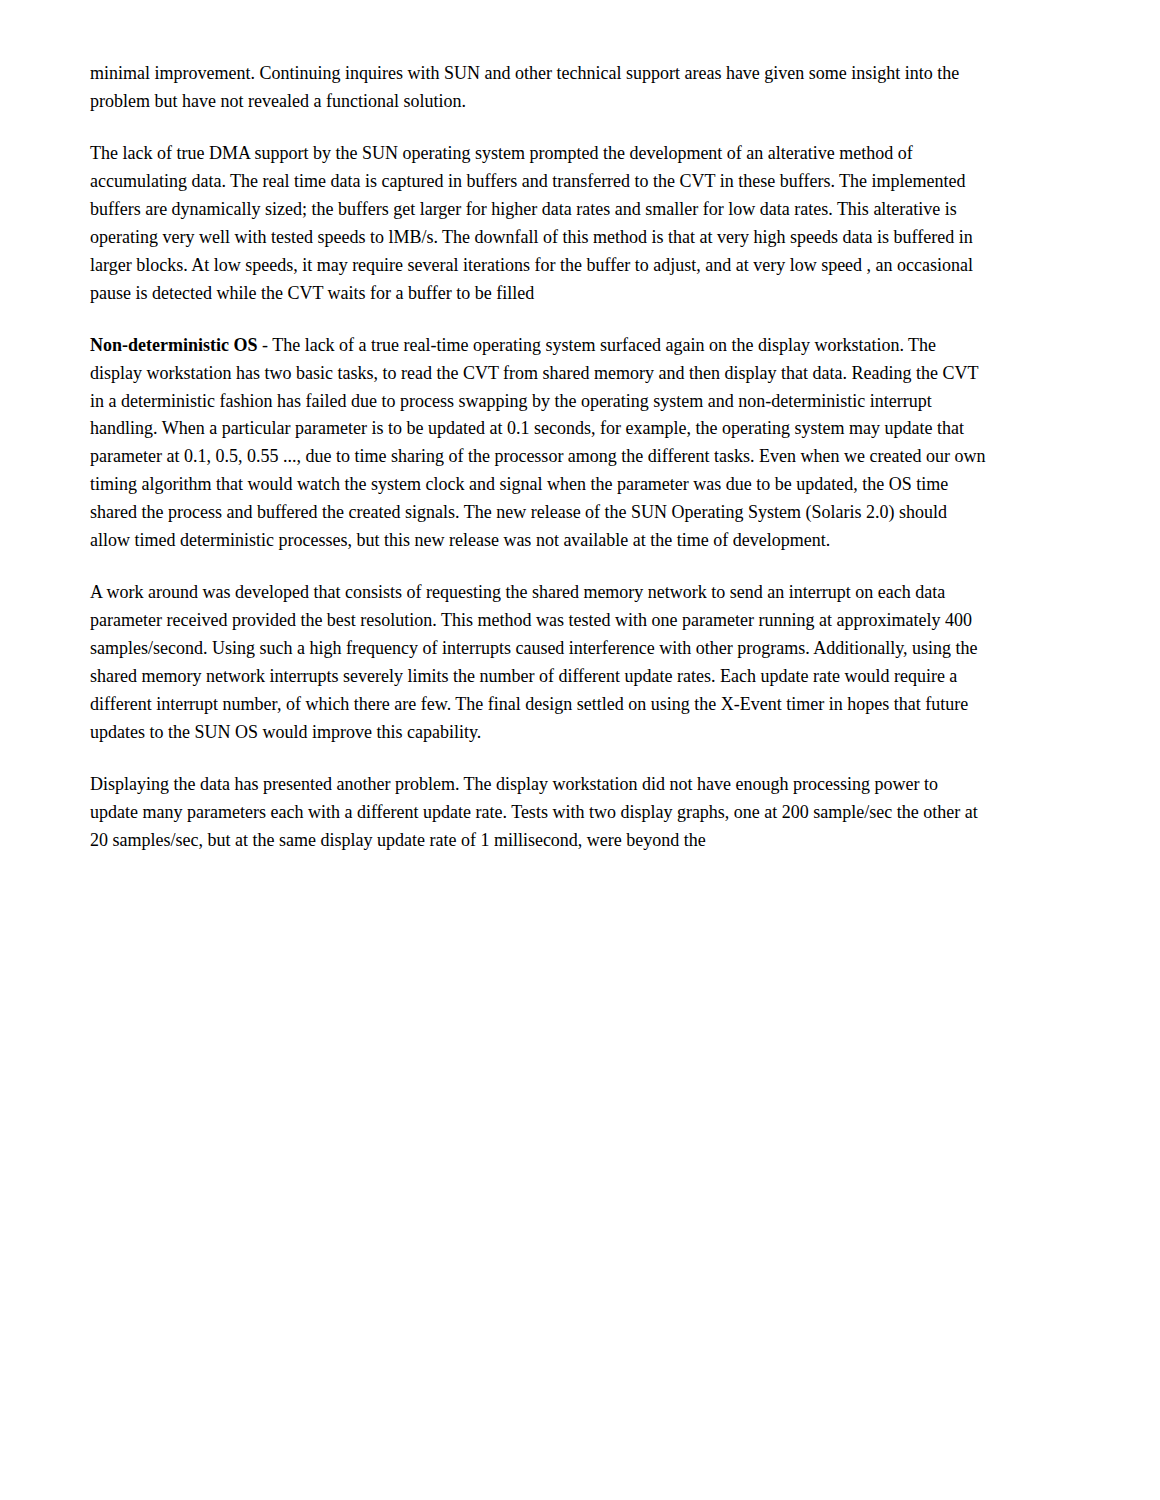minimal improvement. Continuing inquires with SUN and other technical support areas have given some insight into the problem but have not revealed a functional solution.
The lack of true DMA support by the SUN operating system prompted the development of an alterative method of accumulating data. The real time data is captured in buffers and transferred to the CVT in these buffers. The implemented buffers are dynamically sized; the buffers get larger for higher data rates and smaller for low data rates. This alterative is operating very well with tested speeds to lMB/s. The downfall of this method is that at very high speeds data is buffered in larger blocks. At low speeds, it may require several iterations for the buffer to adjust, and at very low speed , an occasional pause is detected while the CVT waits for a buffer to be filled
Non-deterministic OS - The lack of a true real-time operating system surfaced again on the display workstation. The display workstation has two basic tasks, to read the CVT from shared memory and then display that data. Reading the CVT in a deterministic fashion has failed due to process swapping by the operating system and non-deterministic interrupt handling. When a particular parameter is to be updated at 0.1 seconds, for example, the operating system may update that parameter at 0.1, 0.5, 0.55 ..., due to time sharing of the processor among the different tasks. Even when we created our own timing algorithm that would watch the system clock and signal when the parameter was due to be updated, the OS time shared the process and buffered the created signals. The new release of the SUN Operating System (Solaris 2.0) should allow timed deterministic processes, but this new release was not available at the time of development.
A work around was developed that consists of requesting the shared memory network to send an interrupt on each data parameter received provided the best resolution. This method was tested with one parameter running at approximately 400 samples/second. Using such a high frequency of interrupts caused interference with other programs. Additionally, using the shared memory network interrupts severely limits the number of different update rates. Each update rate would require a different interrupt number, of which there are few. The final design settled on using the X-Event timer in hopes that future updates to the SUN OS would improve this capability.
Displaying the data has presented another problem. The display workstation did not have enough processing power to update many parameters each with a different update rate. Tests with two display graphs, one at 200 sample/sec the other at 20 samples/sec, but at the same display update rate of 1 millisecond, were beyond the